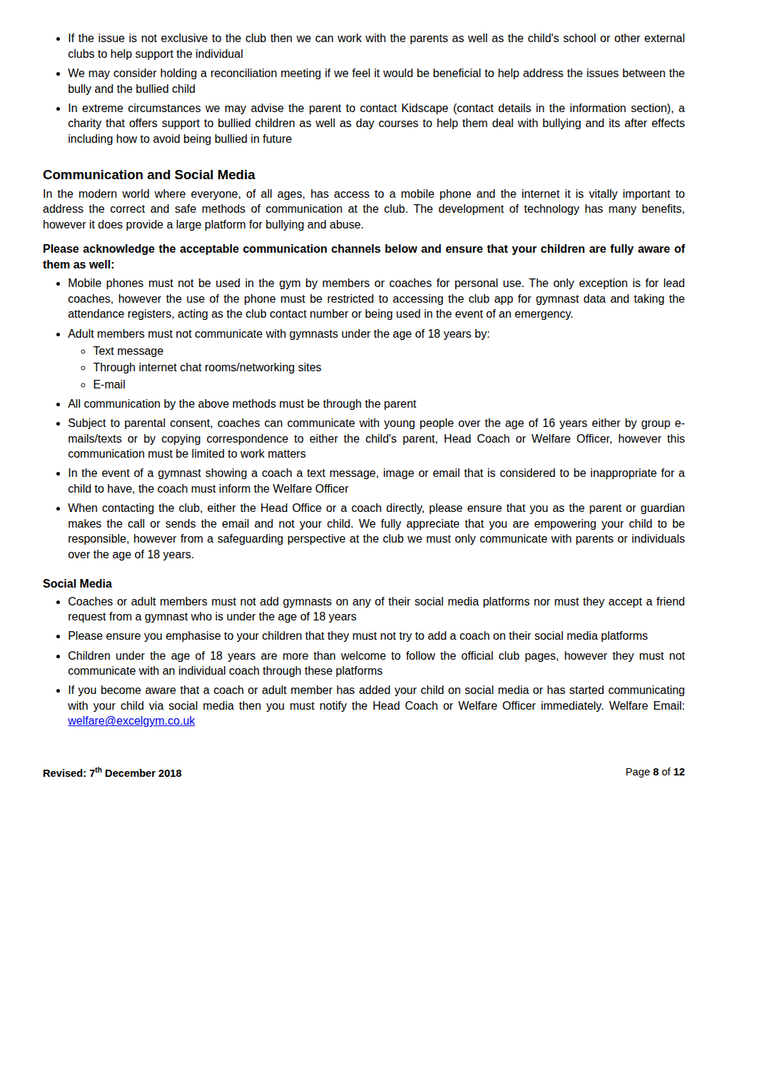If the issue is not exclusive to the club then we can work with the parents as well as the child's school or other external clubs to help support the individual
We may consider holding a reconciliation meeting if we feel it would be beneficial to help address the issues between the bully and the bullied child
In extreme circumstances we may advise the parent to contact Kidscape (contact details in the information section), a charity that offers support to bullied children as well as day courses to help them deal with bullying and its after effects including how to avoid being bullied in future
Communication and Social Media
In the modern world where everyone, of all ages, has access to a mobile phone and the internet it is vitally important to address the correct and safe methods of communication at the club. The development of technology has many benefits, however it does provide a large platform for bullying and abuse.
Please acknowledge the acceptable communication channels below and ensure that your children are fully aware of them as well:
Mobile phones must not be used in the gym by members or coaches for personal use. The only exception is for lead coaches, however the use of the phone must be restricted to accessing the club app for gymnast data and taking the attendance registers, acting as the club contact number or being used in the event of an emergency.
Adult members must not communicate with gymnasts under the age of 18 years by:
Text message
Through internet chat rooms/networking sites
E-mail
All communication by the above methods must be through the parent
Subject to parental consent, coaches can communicate with young people over the age of 16 years either by group e-mails/texts or by copying correspondence to either the child's parent, Head Coach or Welfare Officer, however this communication must be limited to work matters
In the event of a gymnast showing a coach a text message, image or email that is considered to be inappropriate for a child to have, the coach must inform the Welfare Officer
When contacting the club, either the Head Office or a coach directly, please ensure that you as the parent or guardian makes the call or sends the email and not your child. We fully appreciate that you are empowering your child to be responsible, however from a safeguarding perspective at the club we must only communicate with parents or individuals over the age of 18 years.
Social Media
Coaches or adult members must not add gymnasts on any of their social media platforms nor must they accept a friend request from a gymnast who is under the age of 18 years
Please ensure you emphasise to your children that they must not try to add a coach on their social media platforms
Children under the age of 18 years are more than welcome to follow the official club pages, however they must not communicate with an individual coach through these platforms
If you become aware that a coach or adult member has added your child on social media or has started communicating with your child via social media then you must notify the Head Coach or Welfare Officer immediately. Welfare Email: welfare@excelgym.co.uk
Revised: 7th December 2018
Page 8 of 12